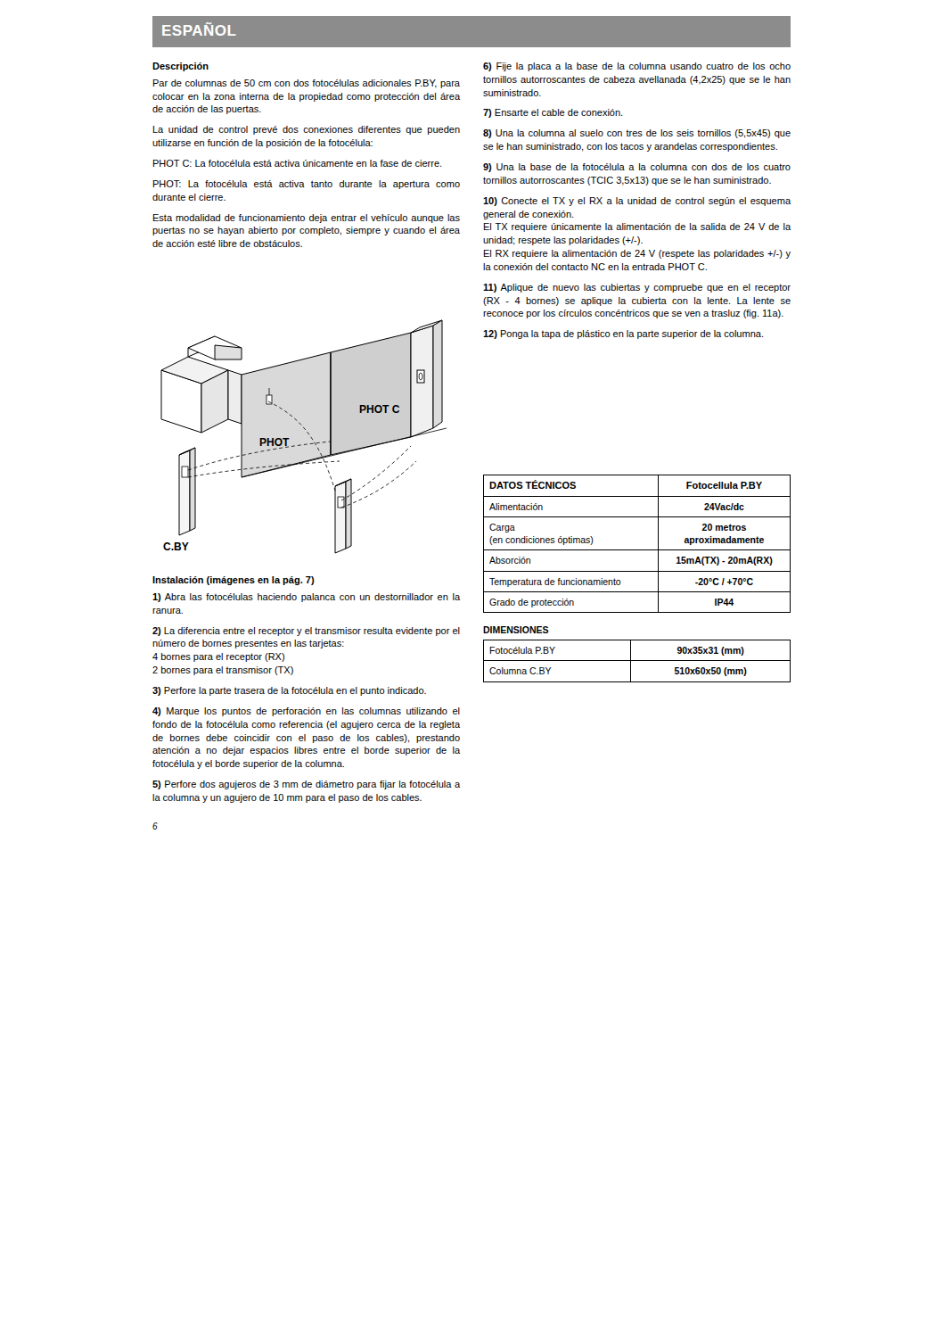ESPAÑOL
Descripción
Par de columnas de 50 cm con dos fotocélulas adicionales P.BY, para colocar en la zona interna de la propiedad como protección del área de acción de las puertas.
La unidad de control prevé dos conexiones diferentes que pueden utilizarse en función de la posición de la fotocélula:
PHOT C: La fotocélula está activa únicamente en la fase de cierre.
PHOT: La fotocélula está activa tanto durante la apertura como durante el cierre.
Esta modalidad de funcionamiento deja entrar el vehículo aunque las puertas no se hayan abierto por completo, siempre y cuando el área de acción esté libre de obstáculos.
PHOT C PHOT C.BY
Instalación (imágenes en la pág. 7)
1) Abra las fotocélulas haciendo palanca con un destornillador en la ranura.
2) La diferencia entre el receptor y el transmisor resulta evidente por el número de bornes presentes en las tarjetas:
4 bornes para el receptor (RX)
2 bornes para el transmisor (TX)
3) Perfore la parte trasera de la fotocélula en el punto indicado.
4) Marque los puntos de perforación en las columnas utilizando el fondo de la fotocélula como referencia (el agujero cerca de la regleta de bornes debe coincidir con el paso de los cables), prestando atención a no dejar espacios libres entre el borde superior de la fotocélula y el borde superior de la columna.
5) Perfore dos agujeros de 3 mm de diámetro para fijar la fotocélula a la columna y un agujero de 10 mm para el paso de los cables.
6) Fije la placa a la base de la columna usando cuatro de los ocho tornillos autorroscantes de cabeza avellanada (4,2x25) que se le han suministrado.
7) Ensarte el cable de conexión.
8) Una la columna al suelo con tres de los seis tornillos (5,5x45) que se le han suministrado, con los tacos y arandelas correspondientes.
9) Una la base de la fotocélula a la columna con dos de los cuatro tornillos autorroscantes (TCIC 3,5x13) que se le han suministrado.
10) Conecte el TX y el RX a la unidad de control según el esquema general de conexión.
El TX requiere únicamente la alimentación de la salida de 24 V de la unidad; respete las polaridades (+/-).
El RX requiere la alimentación de 24 V (respete las polaridades +/-) y la conexión del contacto NC en la entrada PHOT C.
11) Aplique de nuevo las cubiertas y compruebe que en el receptor (RX - 4 bornes) se aplique la cubierta con la lente. La lente se reconoce por los círculos concéntricos que se ven a trasluz (fig. 11a).
12) Ponga la tapa de plástico en la parte superior de la columna.
| DATOS TÉCNICOS | Fotocellula P.BY |
| --- | --- |
| Alimentación | 24Vac/dc |
| Carga (en condiciones óptimas) | 20 metros aproximadamente |
| Absorción | 15mA(TX) - 20mA(RX) |
| Temperatura de funcionamiento | -20°C / +70°C |
| Grado de protección | IP44 |
DIMENSIONES
| Fotocélula P.BY | 90x35x31 (mm) |
| Columna C.BY | 510x60x50 (mm) |
6